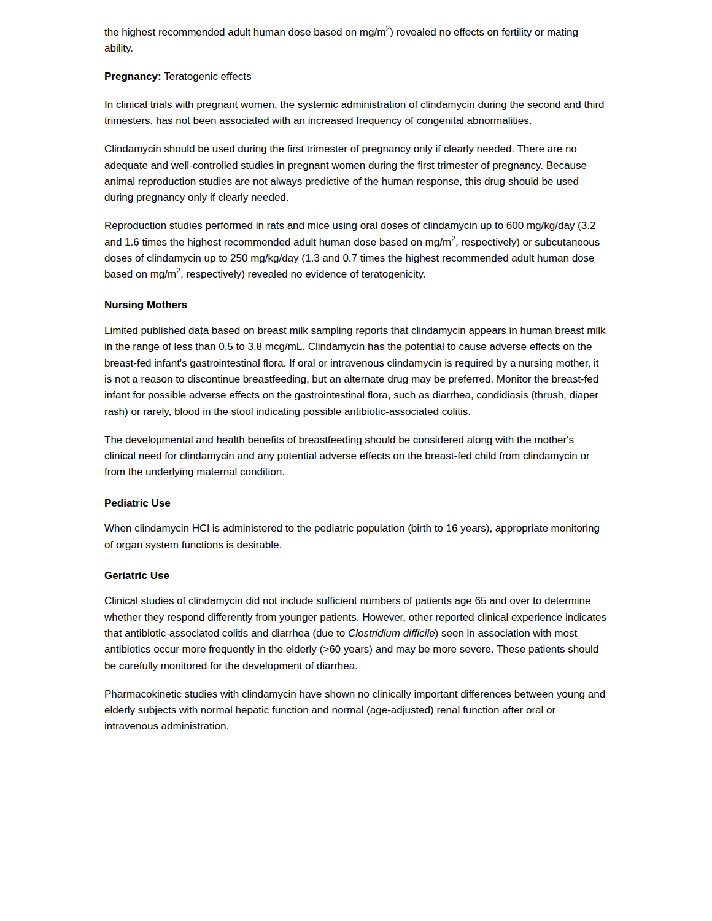the highest recommended adult human dose based on mg/m2) revealed no effects on fertility or mating ability.
Pregnancy: Teratogenic effects
In clinical trials with pregnant women, the systemic administration of clindamycin during the second and third trimesters, has not been associated with an increased frequency of congenital abnormalities.
Clindamycin should be used during the first trimester of pregnancy only if clearly needed. There are no adequate and well-controlled studies in pregnant women during the first trimester of pregnancy. Because animal reproduction studies are not always predictive of the human response, this drug should be used during pregnancy only if clearly needed.
Reproduction studies performed in rats and mice using oral doses of clindamycin up to 600 mg/kg/day (3.2 and 1.6 times the highest recommended adult human dose based on mg/m2, respectively) or subcutaneous doses of clindamycin up to 250 mg/kg/day (1.3 and 0.7 times the highest recommended adult human dose based on mg/m2, respectively) revealed no evidence of teratogenicity.
Nursing Mothers
Limited published data based on breast milk sampling reports that clindamycin appears in human breast milk in the range of less than 0.5 to 3.8 mcg/mL. Clindamycin has the potential to cause adverse effects on the breast-fed infant's gastrointestinal flora. If oral or intravenous clindamycin is required by a nursing mother, it is not a reason to discontinue breastfeeding, but an alternate drug may be preferred. Monitor the breast-fed infant for possible adverse effects on the gastrointestinal flora, such as diarrhea, candidiasis (thrush, diaper rash) or rarely, blood in the stool indicating possible antibiotic-associated colitis.
The developmental and health benefits of breastfeeding should be considered along with the mother's clinical need for clindamycin and any potential adverse effects on the breast-fed child from clindamycin or from the underlying maternal condition.
Pediatric Use
When clindamycin HCl is administered to the pediatric population (birth to 16 years), appropriate monitoring of organ system functions is desirable.
Geriatric Use
Clinical studies of clindamycin did not include sufficient numbers of patients age 65 and over to determine whether they respond differently from younger patients. However, other reported clinical experience indicates that antibiotic-associated colitis and diarrhea (due to Clostridium difficile) seen in association with most antibiotics occur more frequently in the elderly (>60 years) and may be more severe. These patients should be carefully monitored for the development of diarrhea.
Pharmacokinetic studies with clindamycin have shown no clinically important differences between young and elderly subjects with normal hepatic function and normal (age-adjusted) renal function after oral or intravenous administration.